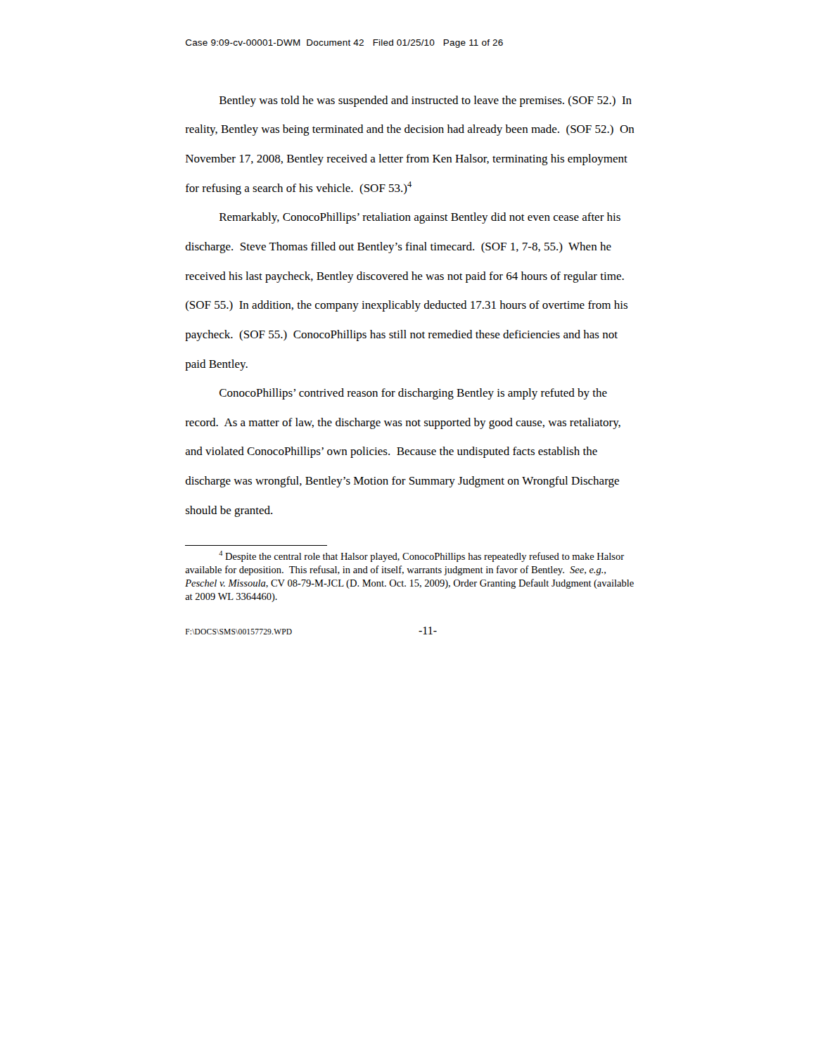Case 9:09-cv-00001-DWM Document 42 Filed 01/25/10 Page 11 of 26
Bentley was told he was suspended and instructed to leave the premises. (SOF 52.) In reality, Bentley was being terminated and the decision had already been made. (SOF 52.) On November 17, 2008, Bentley received a letter from Ken Halsor, terminating his employment for refusing a search of his vehicle. (SOF 53.)4
Remarkably, ConocoPhillips’ retaliation against Bentley did not even cease after his discharge. Steve Thomas filled out Bentley’s final timecard. (SOF 1, 7-8, 55.) When he received his last paycheck, Bentley discovered he was not paid for 64 hours of regular time. (SOF 55.) In addition, the company inexplicably deducted 17.31 hours of overtime from his paycheck. (SOF 55.) ConocoPhillips has still not remedied these deficiencies and has not paid Bentley.
ConocoPhillips’ contrived reason for discharging Bentley is amply refuted by the record. As a matter of law, the discharge was not supported by good cause, was retaliatory, and violated ConocoPhillips’ own policies. Because the undisputed facts establish the discharge was wrongful, Bentley’s Motion for Summary Judgment on Wrongful Discharge should be granted.
4 Despite the central role that Halsor played, ConocoPhillips has repeatedly refused to make Halsor available for deposition. This refusal, in and of itself, warrants judgment in favor of Bentley. See, e.g., Peschel v. Missoula, CV 08-79-M-JCL (D. Mont. Oct. 15, 2009), Order Granting Default Judgment (available at 2009 WL 3364460).
F:\DOCS\SMS\00157729.WPD -11-